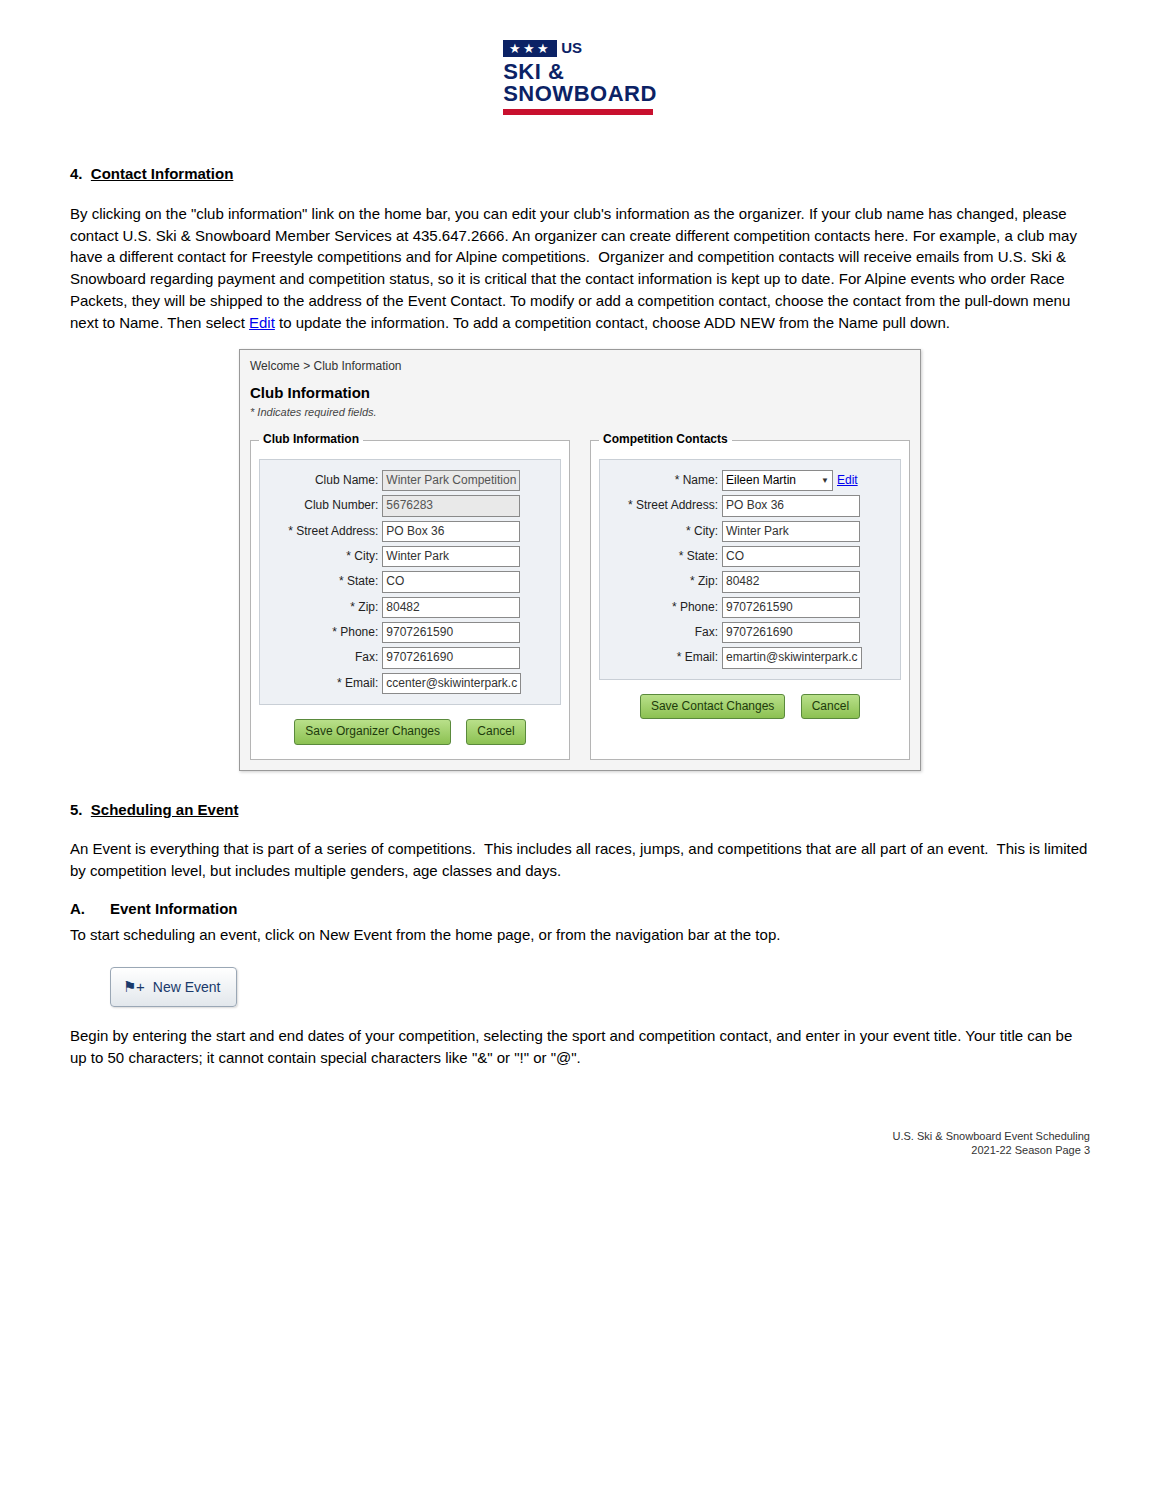★★★US
SKI &
SNOWBOARD
4. Contact Information
By clicking on the "club information" link on the home bar, you can edit your club's information as the organizer. If your club name has changed, please contact U.S. Ski & Snowboard Member Services at 435.647.2666. An organizer can create different competition contacts here. For example, a club may have a different contact for Freestyle competitions and for Alpine competitions. Organizer and competition contacts will receive emails from U.S. Ski & Snowboard regarding payment and competition status, so it is critical that the contact information is kept up to date. For Alpine events who order Race Packets, they will be shipped to the address of the Event Contact. To modify or add a competition contact, choose the contact from the pull-down menu next to Name. Then select Edit to update the information. To add a competition contact, choose ADD NEW from the Name pull down.
Welcome > Club Information
Club Information
* Indicates required fields.
Club Information
| Club Name: | Winter Park Competition |
| Club Number: | 5676283 |
| * Street Address: | PO Box 36 |
| * City: | Winter Park |
| * State: | CO |
| * Zip: | 80482 |
| * Phone: | 9707261590 |
| Fax: | 9707261690 |
| * Email: | ccenter@skiwinterpark.c |
Save Organizer Changes Cancel
Competition Contacts
| * Name: | Eileen Martin Edit |
| * Street Address: | PO Box 36 |
| * City: | Winter Park |
| * State: | CO |
| * Zip: | 80482 |
| * Phone: | 9707261590 |
| Fax: | 9707261690 |
| * Email: | emartin@skiwinterpark.c |
Save Contact Changes Cancel
5. Scheduling an Event
An Event is everything that is part of a series of competitions. This includes all races, jumps, and competitions that are all part of an event. This is limited by competition level, but includes multiple genders, age classes and days.
A. Event Information
To start scheduling an event, click on New Event from the home page, or from the navigation bar at the top.
⚑+New Event
Begin by entering the start and end dates of your competition, selecting the sport and competition contact, and enter in your event title. Your title can be up to 50 characters; it cannot contain special characters like "&" or "!" or "@".
U.S. Ski & Snowboard Event Scheduling
2021-22 Season Page 3